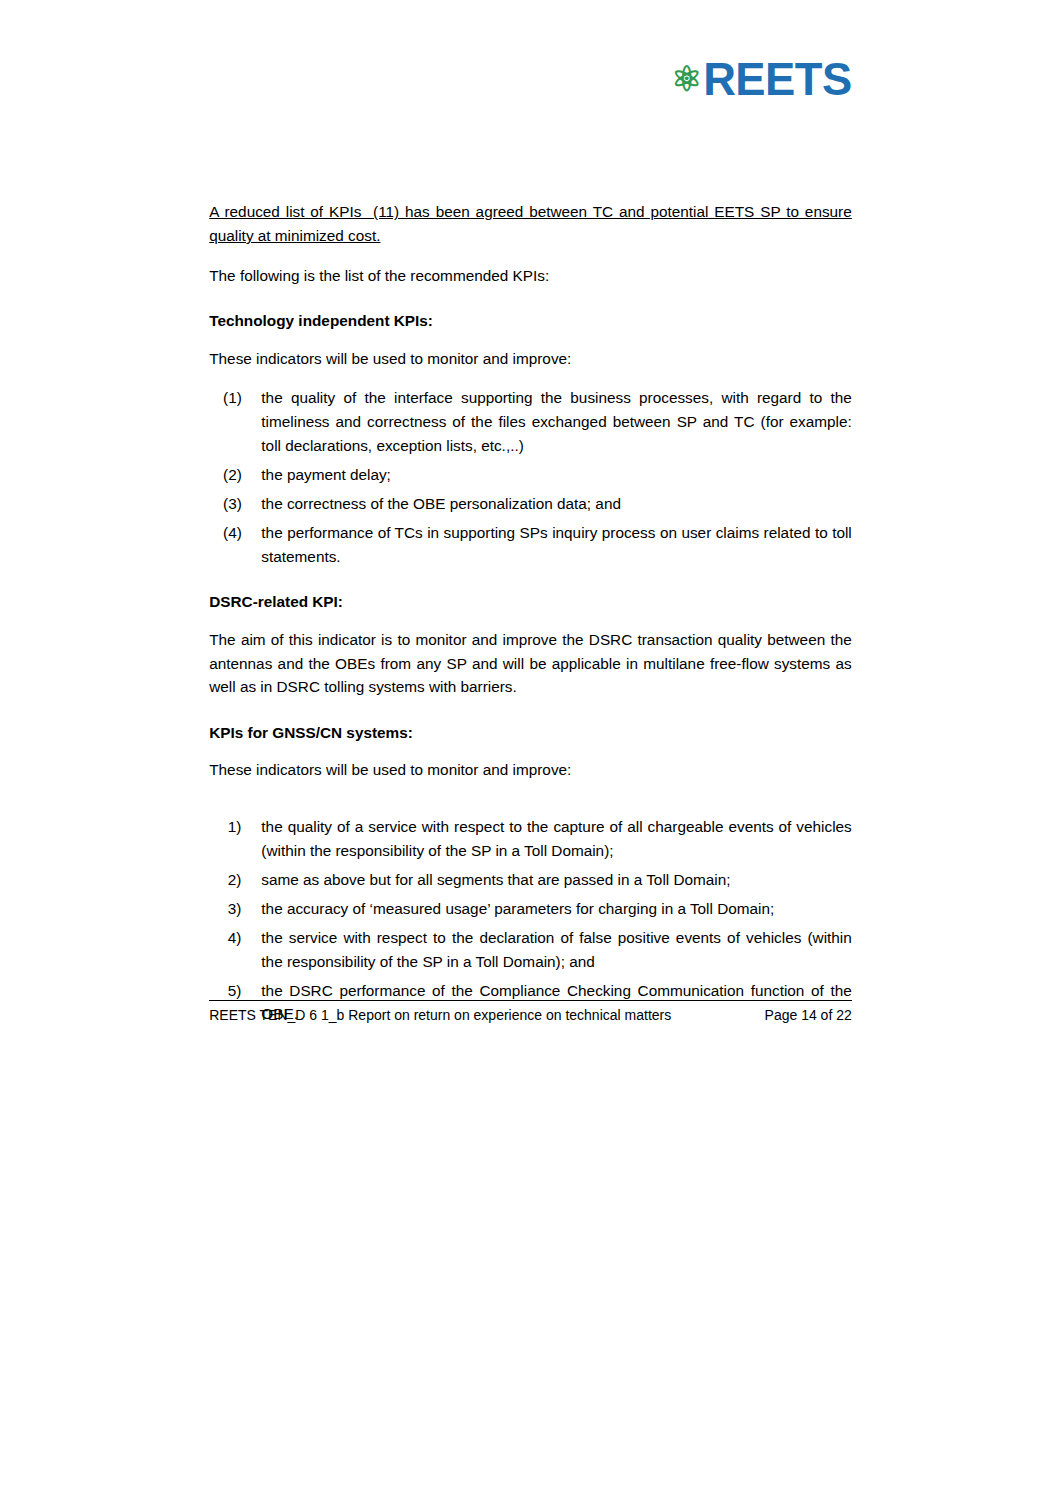⚛REETS
A reduced list of KPIs (11) has been agreed between TC and potential EETS SP to ensure quality at minimized cost.
The following is the list of the recommended KPIs:
Technology independent KPIs:
These indicators will be used to monitor and improve:
the quality of the interface supporting the business processes, with regard to the timeliness and correctness of the files exchanged between SP and TC (for example: toll declarations, exception lists, etc.,..)
the payment delay;
the correctness of the OBE personalization data; and
the performance of TCs in supporting SPs inquiry process on user claims related to toll statements.
DSRC-related KPI:
The aim of this indicator is to monitor and improve the DSRC transaction quality between the antennas and the OBEs from any SP and will be applicable in multilane free-flow systems as well as in DSRC tolling systems with barriers.
KPIs for GNSS/CN systems:
These indicators will be used to monitor and improve:
the quality of a service with respect to the capture of all chargeable events of vehicles (within the responsibility of the SP in a Toll Domain);
same as above but for all segments that are passed in a Toll Domain;
the accuracy of ‘measured usage’ parameters for charging in a Toll Domain;
the service with respect to the declaration of false positive events of vehicles (within the responsibility of the SP in a Toll Domain); and
the DSRC performance of the Compliance Checking Communication function of the OBE.
REETS TEN_D 6 1_b Report on return on experience on technical matters Page 14 of 22